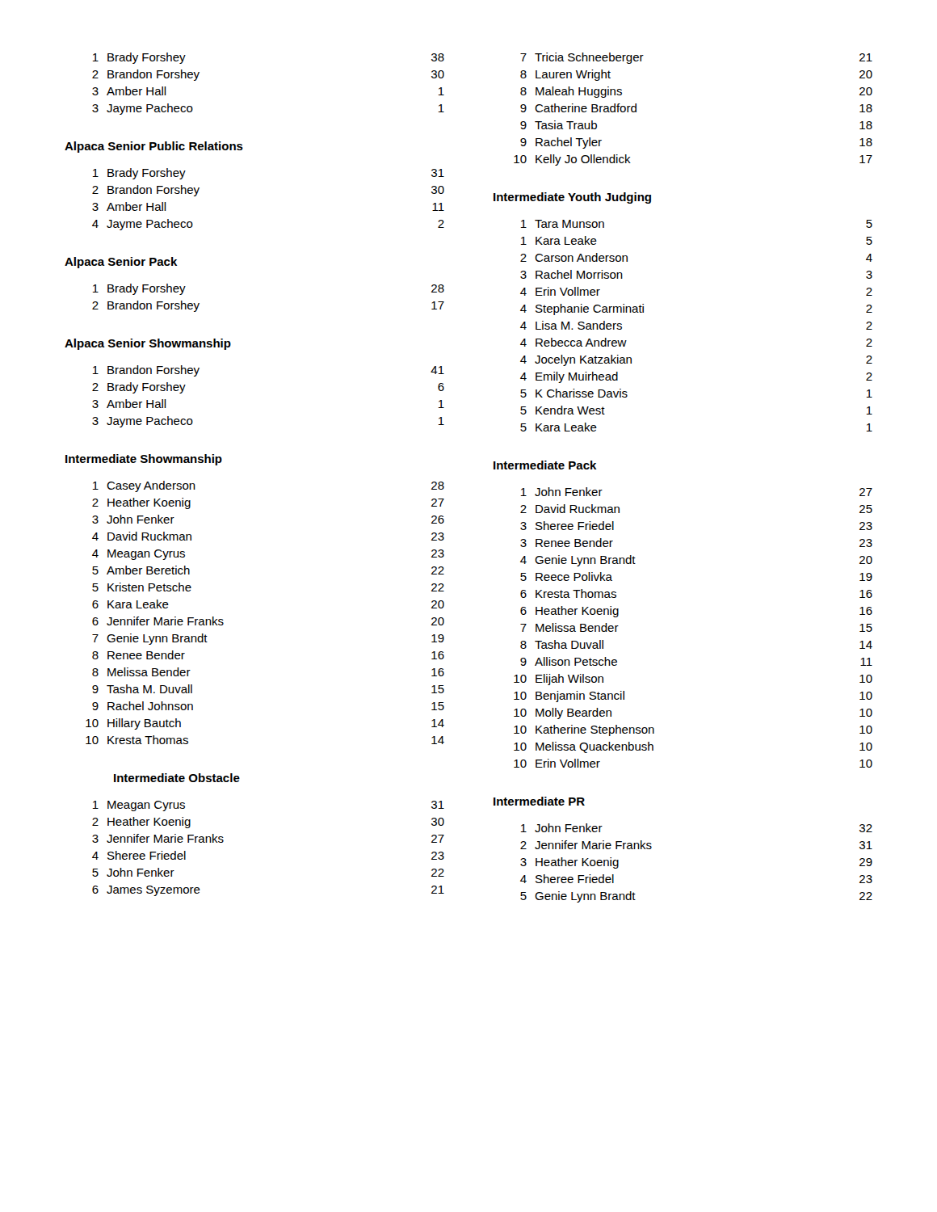| 1 | Brady Forshey | 38 |
| 2 | Brandon Forshey | 30 |
| 3 | Amber Hall | 1 |
| 3 | Jayme Pacheco | 1 |
Alpaca Senior Public Relations
| 1 | Brady Forshey | 31 |
| 2 | Brandon Forshey | 30 |
| 3 | Amber Hall | 11 |
| 4 | Jayme Pacheco | 2 |
Alpaca Senior Pack
| 1 | Brady Forshey | 28 |
| 2 | Brandon Forshey | 17 |
Alpaca Senior Showmanship
| 1 | Brandon Forshey | 41 |
| 2 | Brady Forshey | 6 |
| 3 | Amber Hall | 1 |
| 3 | Jayme Pacheco | 1 |
Intermediate Showmanship
| 1 | Casey Anderson | 28 |
| 2 | Heather Koenig | 27 |
| 3 | John Fenker | 26 |
| 4 | David Ruckman | 23 |
| 4 | Meagan Cyrus | 23 |
| 5 | Amber Beretich | 22 |
| 5 | Kristen Petsche | 22 |
| 6 | Kara Leake | 20 |
| 6 | Jennifer Marie Franks | 20 |
| 7 | Genie Lynn Brandt | 19 |
| 8 | Renee Bender | 16 |
| 8 | Melissa Bender | 16 |
| 9 | Tasha M. Duvall | 15 |
| 9 | Rachel Johnson | 15 |
| 10 | Hillary Bautch | 14 |
| 10 | Kresta Thomas | 14 |
Intermediate Obstacle
| 1 | Meagan Cyrus | 31 |
| 2 | Heather Koenig | 30 |
| 3 | Jennifer Marie Franks | 27 |
| 4 | Sheree Friedel | 23 |
| 5 | John Fenker | 22 |
| 6 | James Syzemore | 21 |
| 7 | Tricia Schneeberger | 21 |
| 8 | Lauren Wright | 20 |
| 8 | Maleah Huggins | 20 |
| 9 | Catherine Bradford | 18 |
| 9 | Tasia Traub | 18 |
| 9 | Rachel Tyler | 18 |
| 10 | Kelly Jo Ollendick | 17 |
Intermediate Youth Judging
| 1 | Tara Munson | 5 |
| 1 | Kara Leake | 5 |
| 2 | Carson Anderson | 4 |
| 3 | Rachel Morrison | 3 |
| 4 | Erin Vollmer | 2 |
| 4 | Stephanie Carminati | 2 |
| 4 | Lisa M. Sanders | 2 |
| 4 | Rebecca Andrew | 2 |
| 4 | Jocelyn Katzakian | 2 |
| 4 | Emily Muirhead | 2 |
| 5 | K Charisse Davis | 1 |
| 5 | Kendra West | 1 |
| 5 | Kara Leake | 1 |
Intermediate Pack
| 1 | John Fenker | 27 |
| 2 | David Ruckman | 25 |
| 3 | Sheree Friedel | 23 |
| 3 | Renee Bender | 23 |
| 4 | Genie Lynn Brandt | 20 |
| 5 | Reece Polivka | 19 |
| 6 | Kresta Thomas | 16 |
| 6 | Heather Koenig | 16 |
| 7 | Melissa Bender | 15 |
| 8 | Tasha Duvall | 14 |
| 9 | Allison Petsche | 11 |
| 10 | Elijah Wilson | 10 |
| 10 | Benjamin Stancil | 10 |
| 10 | Molly Bearden | 10 |
| 10 | Katherine Stephenson | 10 |
| 10 | Melissa Quackenbush | 10 |
| 10 | Erin Vollmer | 10 |
Intermediate PR
| 1 | John Fenker | 32 |
| 2 | Jennifer Marie Franks | 31 |
| 3 | Heather Koenig | 29 |
| 4 | Sheree Friedel | 23 |
| 5 | Genie Lynn Brandt | 22 |